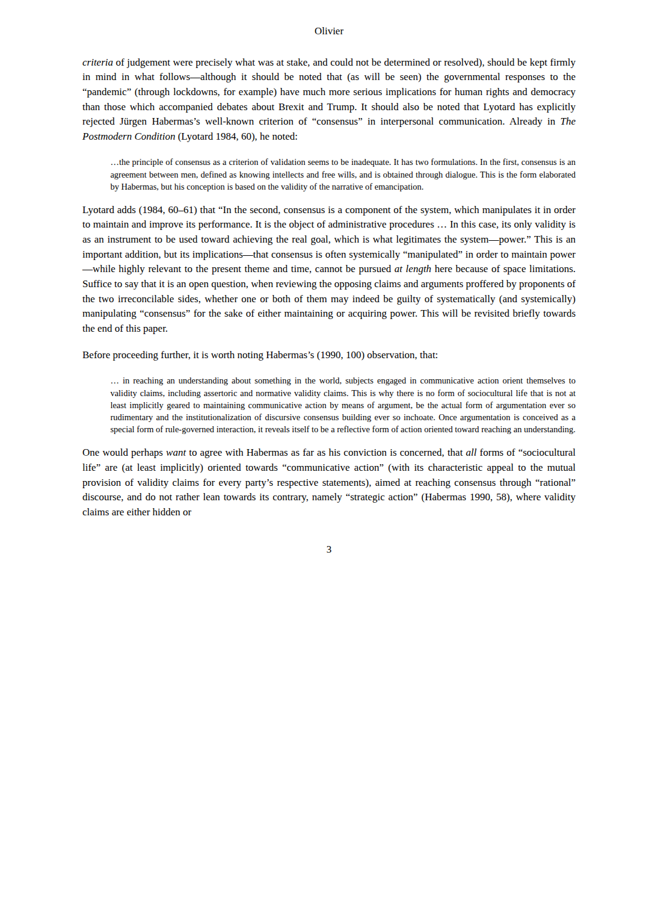Olivier
criteria of judgement were precisely what was at stake, and could not be determined or resolved), should be kept firmly in mind in what follows—although it should be noted that (as will be seen) the governmental responses to the “pandemic” (through lockdowns, for example) have much more serious implications for human rights and democracy than those which accompanied debates about Brexit and Trump. It should also be noted that Lyotard has explicitly rejected Jürgen Habermas’s well-known criterion of “consensus” in interpersonal communication. Already in The Postmodern Condition (Lyotard 1984, 60), he noted:
…the principle of consensus as a criterion of validation seems to be inadequate. It has two formulations. In the first, consensus is an agreement between men, defined as knowing intellects and free wills, and is obtained through dialogue. This is the form elaborated by Habermas, but his conception is based on the validity of the narrative of emancipation.
Lyotard adds (1984, 60–61) that “In the second, consensus is a component of the system, which manipulates it in order to maintain and improve its performance. It is the object of administrative procedures … In this case, its only validity is as an instrument to be used toward achieving the real goal, which is what legitimates the system—power.” This is an important addition, but its implications—that consensus is often systemically “manipulated” in order to maintain power—while highly relevant to the present theme and time, cannot be pursued at length here because of space limitations. Suffice to say that it is an open question, when reviewing the opposing claims and arguments proffered by proponents of the two irreconcilable sides, whether one or both of them may indeed be guilty of systematically (and systemically) manipulating “consensus” for the sake of either maintaining or acquiring power. This will be revisited briefly towards the end of this paper.
Before proceeding further, it is worth noting Habermas’s (1990, 100) observation, that:
… in reaching an understanding about something in the world, subjects engaged in communicative action orient themselves to validity claims, including assertoric and normative validity claims. This is why there is no form of sociocultural life that is not at least implicitly geared to maintaining communicative action by means of argument, be the actual form of argumentation ever so rudimentary and the institutionalization of discursive consensus building ever so inchoate. Once argumentation is conceived as a special form of rule-governed interaction, it reveals itself to be a reflective form of action oriented toward reaching an understanding.
One would perhaps want to agree with Habermas as far as his conviction is concerned, that all forms of “sociocultural life” are (at least implicitly) oriented towards “communicative action” (with its characteristic appeal to the mutual provision of validity claims for every party’s respective statements), aimed at reaching consensus through “rational” discourse, and do not rather lean towards its contrary, namely “strategic action” (Habermas 1990, 58), where validity claims are either hidden or
3